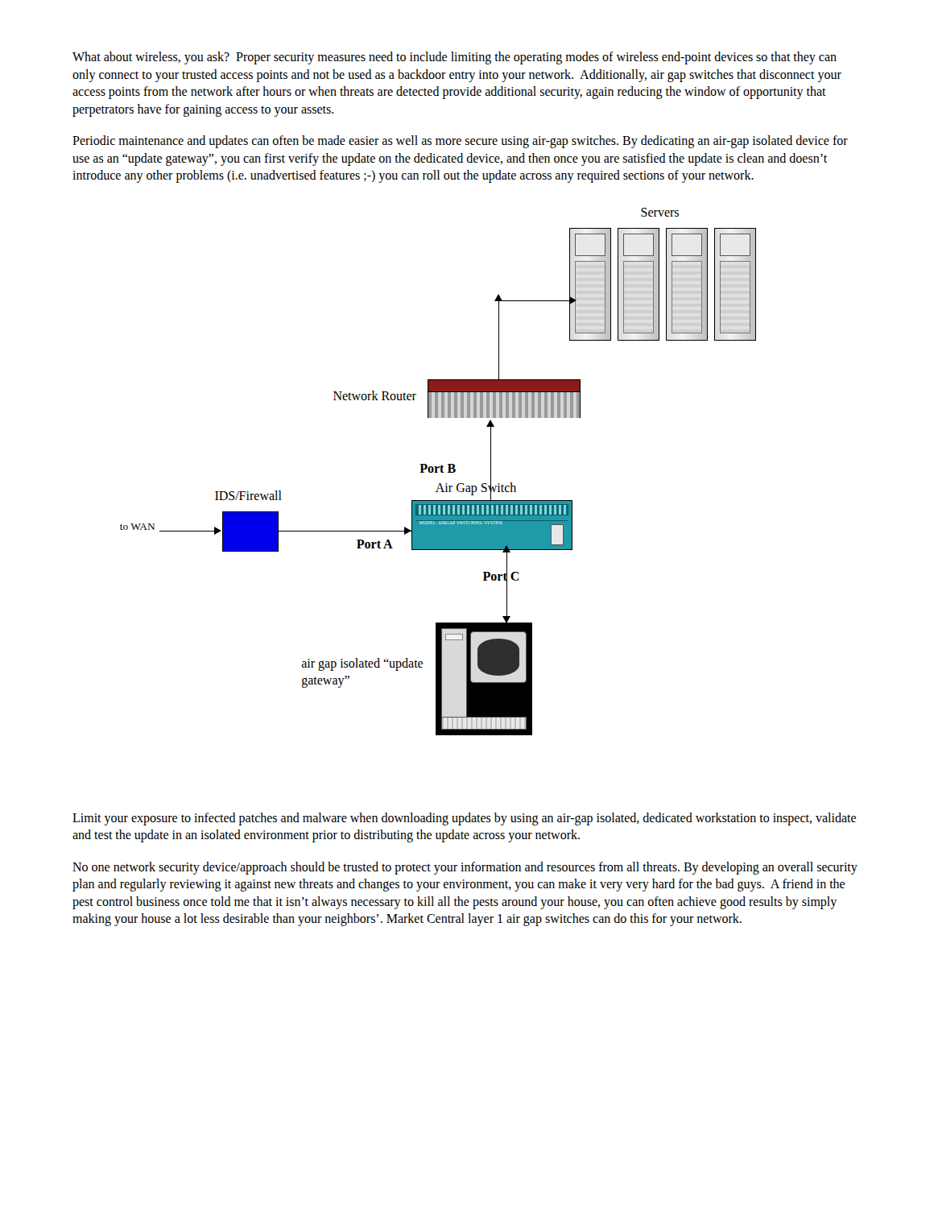What about wireless, you ask? Proper security measures need to include limiting the operating modes of wireless end-point devices so that they can only connect to your trusted access points and not be used as a backdoor entry into your network. Additionally, air gap switches that disconnect your access points from the network after hours or when threats are detected provide additional security, again reducing the window of opportunity that perpetrators have for gaining access to your assets.
Periodic maintenance and updates can often be made easier as well as more secure using air-gap switches. By dedicating an air-gap isolated device for use as an “update gateway”, you can first verify the update on the dedicated device, and then once you are satisfied the update is clean and doesn’t introduce any other problems (i.e. unadvertised features ;-) you can roll out the update across any required sections of your network.
Servers
Network Router
Port B
Air Gap Switch
MODEL: AIRGAP SWITCHING SYSTEM
IDS/Firewall
to WAN
Port A
Port C
air gap isolated “update gateway”
Limit your exposure to infected patches and malware when downloading updates by using an air-gap isolated, dedicated workstation to inspect, validate and test the update in an isolated environment prior to distributing the update across your network.
No one network security device/approach should be trusted to protect your information and resources from all threats. By developing an overall security plan and regularly reviewing it against new threats and changes to your environment, you can make it very very hard for the bad guys. A friend in the pest control business once told me that it isn’t always necessary to kill all the pests around your house, you can often achieve good results by simply making your house a lot less desirable than your neighbors’. Market Central layer 1 air gap switches can do this for your network.